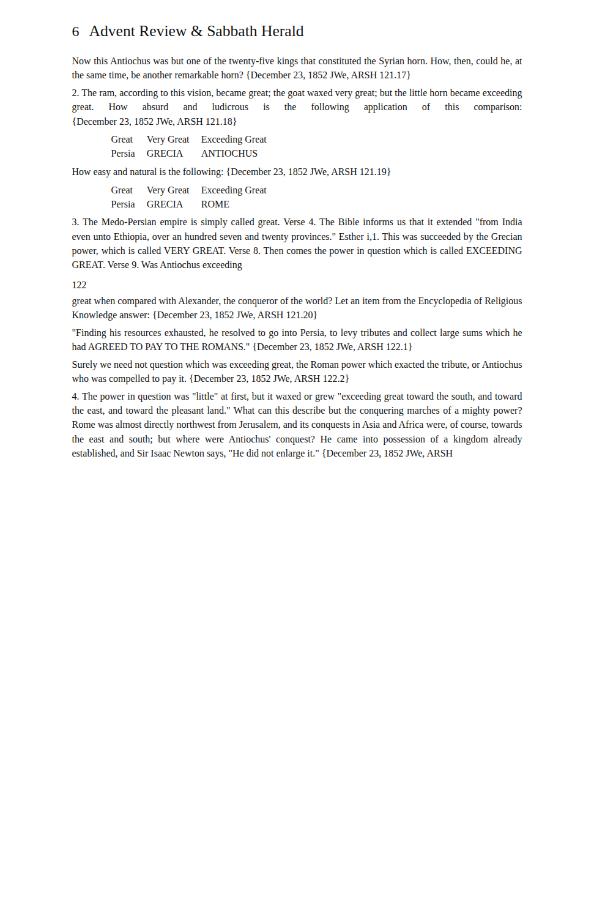6
Advent Review & Sabbath Herald
Now this Antiochus was but one of the twenty-five kings that constituted the Syrian horn. How, then, could he, at the same time, be another remarkable horn? {December 23, 1852 JWe, ARSH 121.17}
2. The ram, according to this vision, became great; the goat waxed very great; but the little horn became exceeding great. How absurd and ludicrous is the following application of this comparison: {December 23, 1852 JWe, ARSH 121.18}
| Great | Very Great | Exceeding Great |
| Persia | Grecia | Antiochus |
How easy and natural is the following: {December 23, 1852 JWe, ARSH 121.19}
| Great | Very Great | Exceeding Great |
| Persia | Grecia | Rome |
3. The Medo-Persian empire is simply called great. Verse 4. The Bible informs us that it extended "from India even unto Ethiopia, over an hundred seven and twenty provinces." Esther i,1. This was succeeded by the Grecian power, which is called very great. Verse 8. Then comes the power in question which is called exceeding great. Verse 9. Was Antiochus exceeding
122
great when compared with Alexander, the conqueror of the world? Let an item from the Encyclopedia of Religious Knowledge answer: {December 23, 1852 JWe, ARSH 121.20}
"Finding his resources exhausted, he resolved to go into Persia, to levy tributes and collect large sums which he had agreed to pay to the Romans." {December 23, 1852 JWe, ARSH 122.1}
Surely we need not question which was exceeding great, the Roman power which exacted the tribute, or Antiochus who was compelled to pay it. {December 23, 1852 JWe, ARSH 122.2}
4. The power in question was "little" at first, but it waxed or grew "exceeding great toward the south, and toward the east, and toward the pleasant land." What can this describe but the conquering marches of a mighty power? Rome was almost directly northwest from Jerusalem, and its conquests in Asia and Africa were, of course, towards the east and south; but where were Antiochus' conquest? He came into possession of a kingdom already established, and Sir Isaac Newton says, "He did not enlarge it." {December 23, 1852 JWe, ARSH